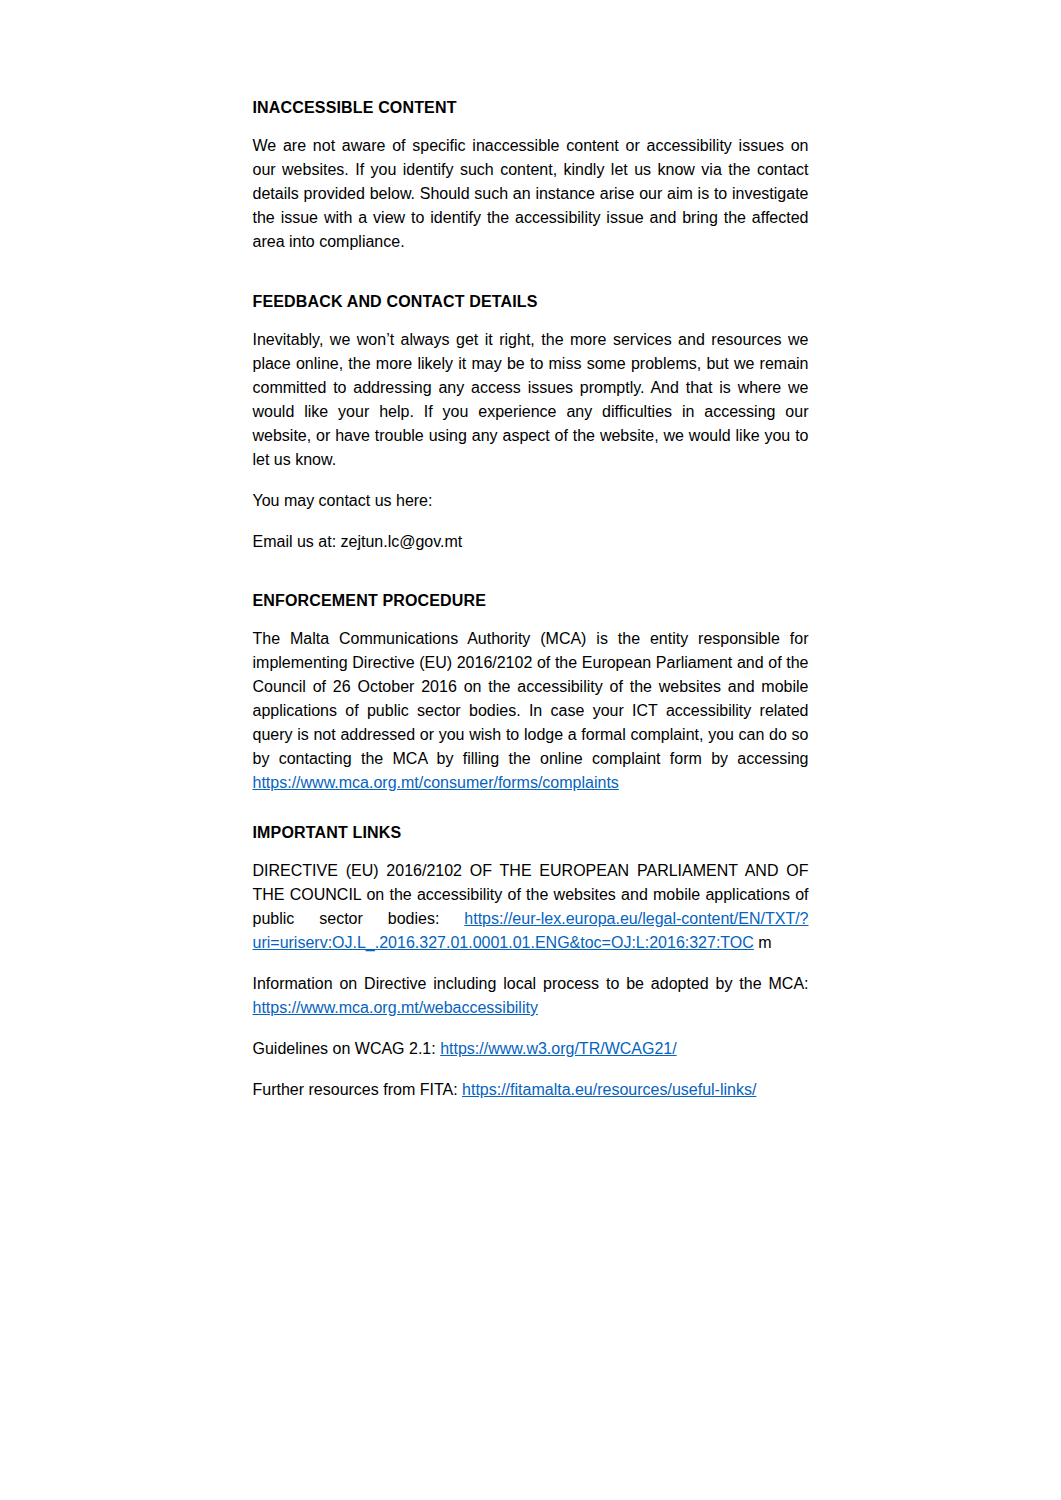INACCESSIBLE CONTENT
We are not aware of specific inaccessible content or accessibility issues on our websites. If you identify such content, kindly let us know via the contact details provided below. Should such an instance arise our aim is to investigate the issue with a view to identify the accessibility issue and bring the affected area into compliance.
FEEDBACK AND CONTACT DETAILS
Inevitably, we won’t always get it right, the more services and resources we place online, the more likely it may be to miss some problems, but we remain committed to addressing any access issues promptly. And that is where we would like your help. If you experience any difficulties in accessing our website, or have trouble using any aspect of the website, we would like you to let us know.
You may contact us here:
Email us at: zejtun.lc@gov.mt
ENFORCEMENT PROCEDURE
The Malta Communications Authority (MCA) is the entity responsible for implementing Directive (EU) 2016/2102 of the European Parliament and of the Council of 26 October 2016 on the accessibility of the websites and mobile applications of public sector bodies. In case your ICT accessibility related query is not addressed or you wish to lodge a formal complaint, you can do so by contacting the MCA by filling the online complaint form by accessing https://www.mca.org.mt/consumer/forms/complaints
IMPORTANT LINKS
DIRECTIVE (EU) 2016/2102 OF THE EUROPEAN PARLIAMENT AND OF THE COUNCIL on the accessibility of the websites and mobile applications of public sector bodies: https://eur-lex.europa.eu/legal-content/EN/TXT/?uri=uriserv:OJ.L_.2016.327.01.0001.01.ENG&toc=OJ:L:2016:327:TOC m
Information on Directive including local process to be adopted by the MCA: https://www.mca.org.mt/webaccessibility
Guidelines on WCAG 2.1: https://www.w3.org/TR/WCAG21/
Further resources from FITA: https://fitamalta.eu/resources/useful-links/